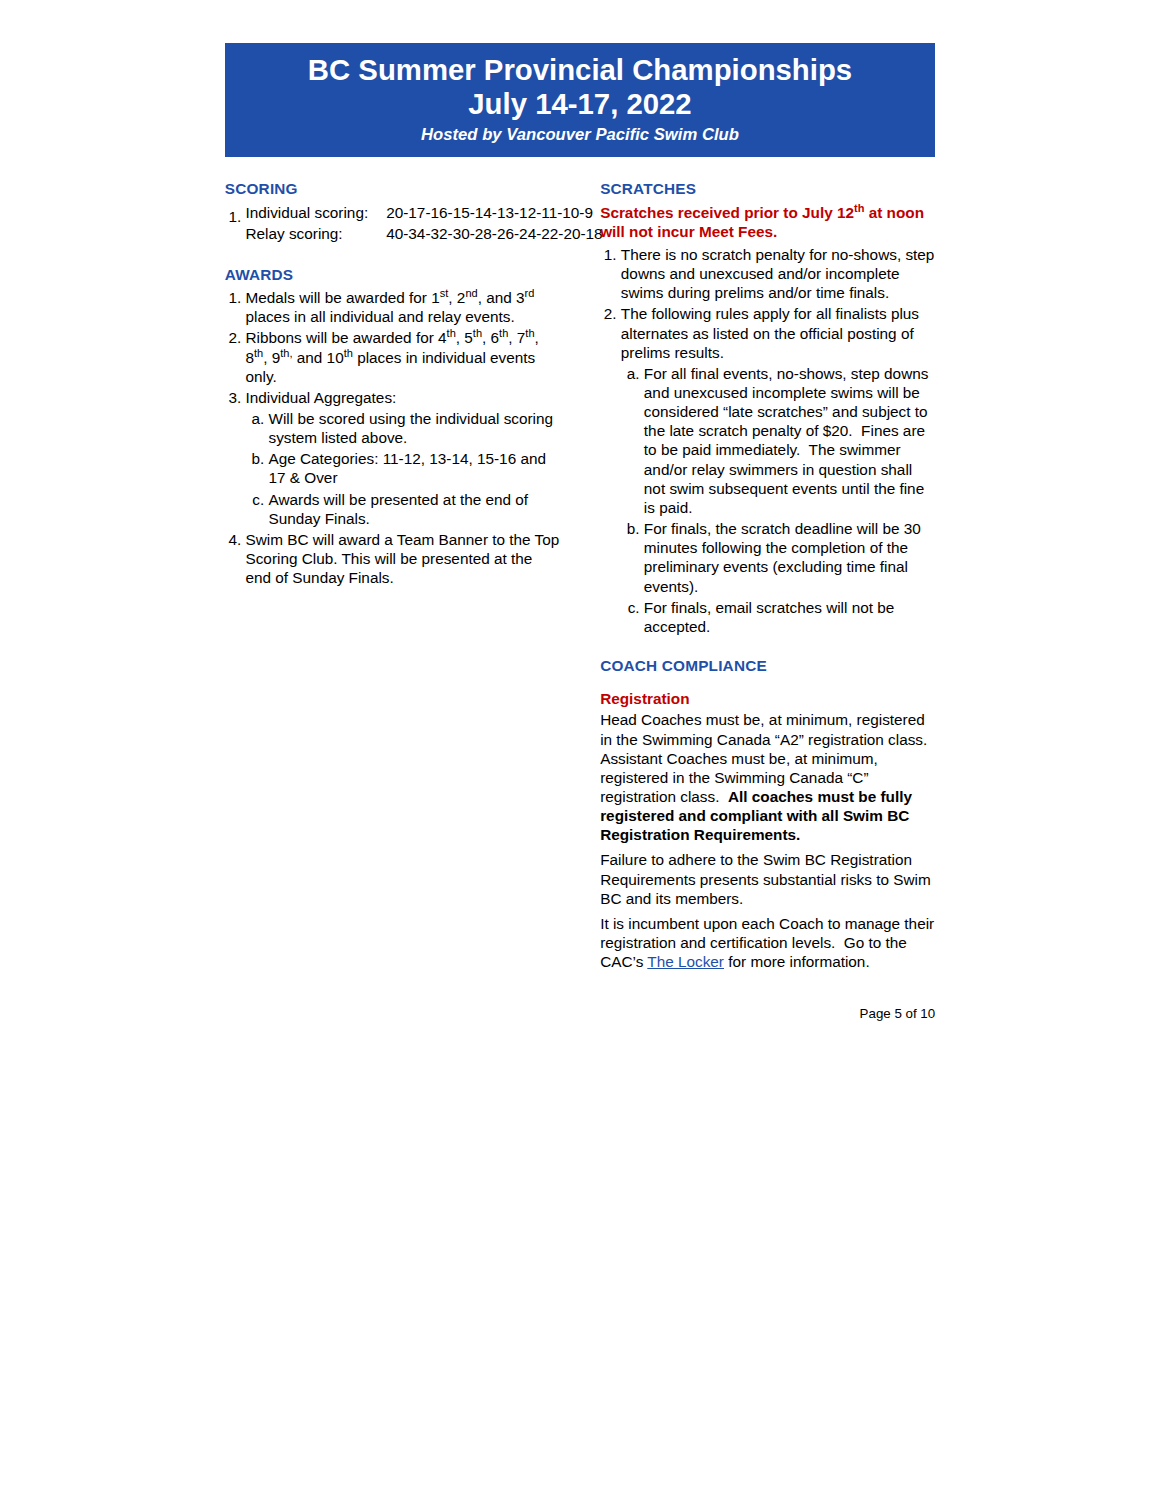BC Summer Provincial Championships
July 14-17, 2022
Hosted by Vancouver Pacific Swim Club
SCORING
| Individual scoring: | 20-17-16-15-14-13-12-11-10-9 |
| Relay scoring: | 40-34-32-30-28-26-24-22-20-18 |
AWARDS
Medals will be awarded for 1st, 2nd, and 3rd places in all individual and relay events.
Ribbons will be awarded for 4th, 5th, 6th, 7th, 8th, 9th, and 10th places in individual events only.
Individual Aggregates:
Will be scored using the individual scoring system listed above.
Age Categories: 11-12, 13-14, 15-16 and 17 & Over
Awards will be presented at the end of Sunday Finals.
Swim BC will award a Team Banner to the Top Scoring Club. This will be presented at the end of Sunday Finals.
SCRATCHES
Scratches received prior to July 12th at noon will not incur Meet Fees.
There is no scratch penalty for no-shows, step downs and unexcused and/or incomplete swims during prelims and/or time finals.
The following rules apply for all finalists plus alternates as listed on the official posting of prelims results.
For all final events, no-shows, step downs and unexcused incomplete swims will be considered “late scratches” and subject to the late scratch penalty of $20. Fines are to be paid immediately. The swimmer and/or relay swimmers in question shall not swim subsequent events until the fine is paid.
For finals, the scratch deadline will be 30 minutes following the completion of the preliminary events (excluding time final events).
For finals, email scratches will not be accepted.
COACH COMPLIANCE
Registration
Head Coaches must be, at minimum, registered in the Swimming Canada “A2” registration class. Assistant Coaches must be, at minimum, registered in the Swimming Canada “C” registration class. All coaches must be fully registered and compliant with all Swim BC Registration Requirements.
Failure to adhere to the Swim BC Registration Requirements presents substantial risks to Swim BC and its members.
It is incumbent upon each Coach to manage their registration and certification levels. Go to the CAC’s The Locker for more information.
Page 5 of 10